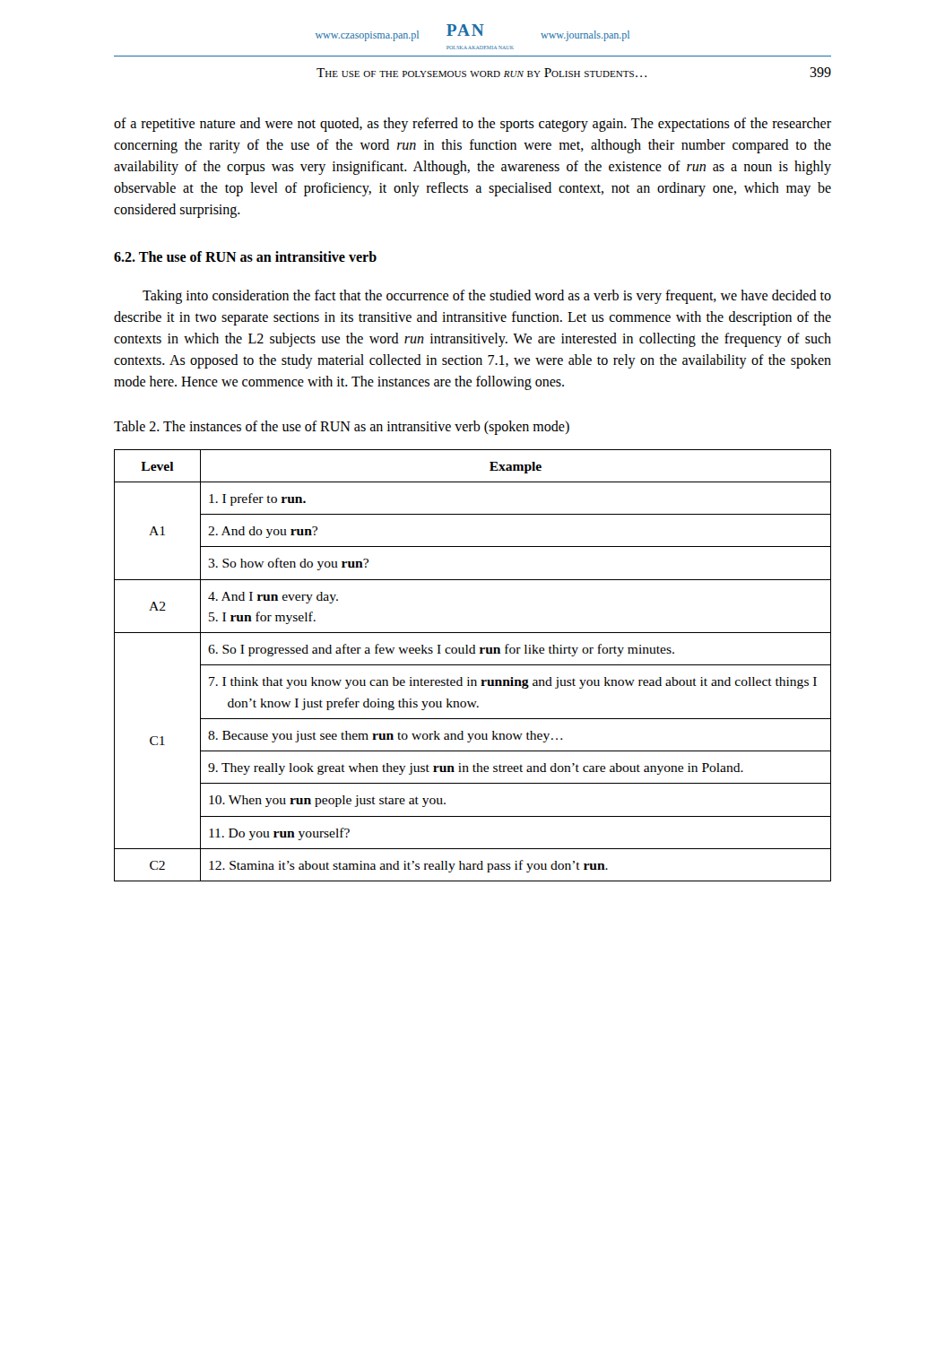www.czasopisma.pan.pl PANPOLSKA AKADEMIA NAUK www.journals.pan.pl
The use of the polysemous word run by Polish students… 399
of a repetitive nature and were not quoted, as they referred to the sports category again. The expectations of the researcher concerning the rarity of the use of the word run in this function were met, although their number compared to the availability of the corpus was very insignificant. Although, the awareness of the existence of run as a noun is highly observable at the top level of proficiency, it only reflects a specialised context, not an ordinary one, which may be considered surprising.
6.2. The use of RUN as an intransitive verb
Taking into consideration the fact that the occurrence of the studied word as a verb is very frequent, we have decided to describe it in two separate sections in its transitive and intransitive function. Let us commence with the description of the contexts in which the L2 subjects use the word run intransitively. We are interested in collecting the frequency of such contexts. As opposed to the study material collected in section 7.1, we were able to rely on the availability of the spoken mode here. Hence we commence with it. The instances are the following ones.
Table 2. The instances of the use of RUN as an intransitive verb (spoken mode)
| Level | Example |
| --- | --- |
| A1 | 1. I prefer to run. |
| 2. And do you run ? |
| 3. So how often do you run ? |
| A2 | 4. And I run every day. 5. I run for myself. |
| C1 | 6. So I progressed and after a few weeks I could run for like thirty or forty minutes. |
| 7. I think that you know you can be interested in running and just you know read about it and collect things I don’t know I just prefer doing this you know. |
| 8. Because you just see them run to work and you know they… |
| 9. They really look great when they just run in the street and don’t care about anyone in Poland. |
| 10. When you run people just stare at you. |
| 11. Do you run yourself? |
| C2 | 12. Stamina it’s about stamina and it’s really hard pass if you don’t run . |